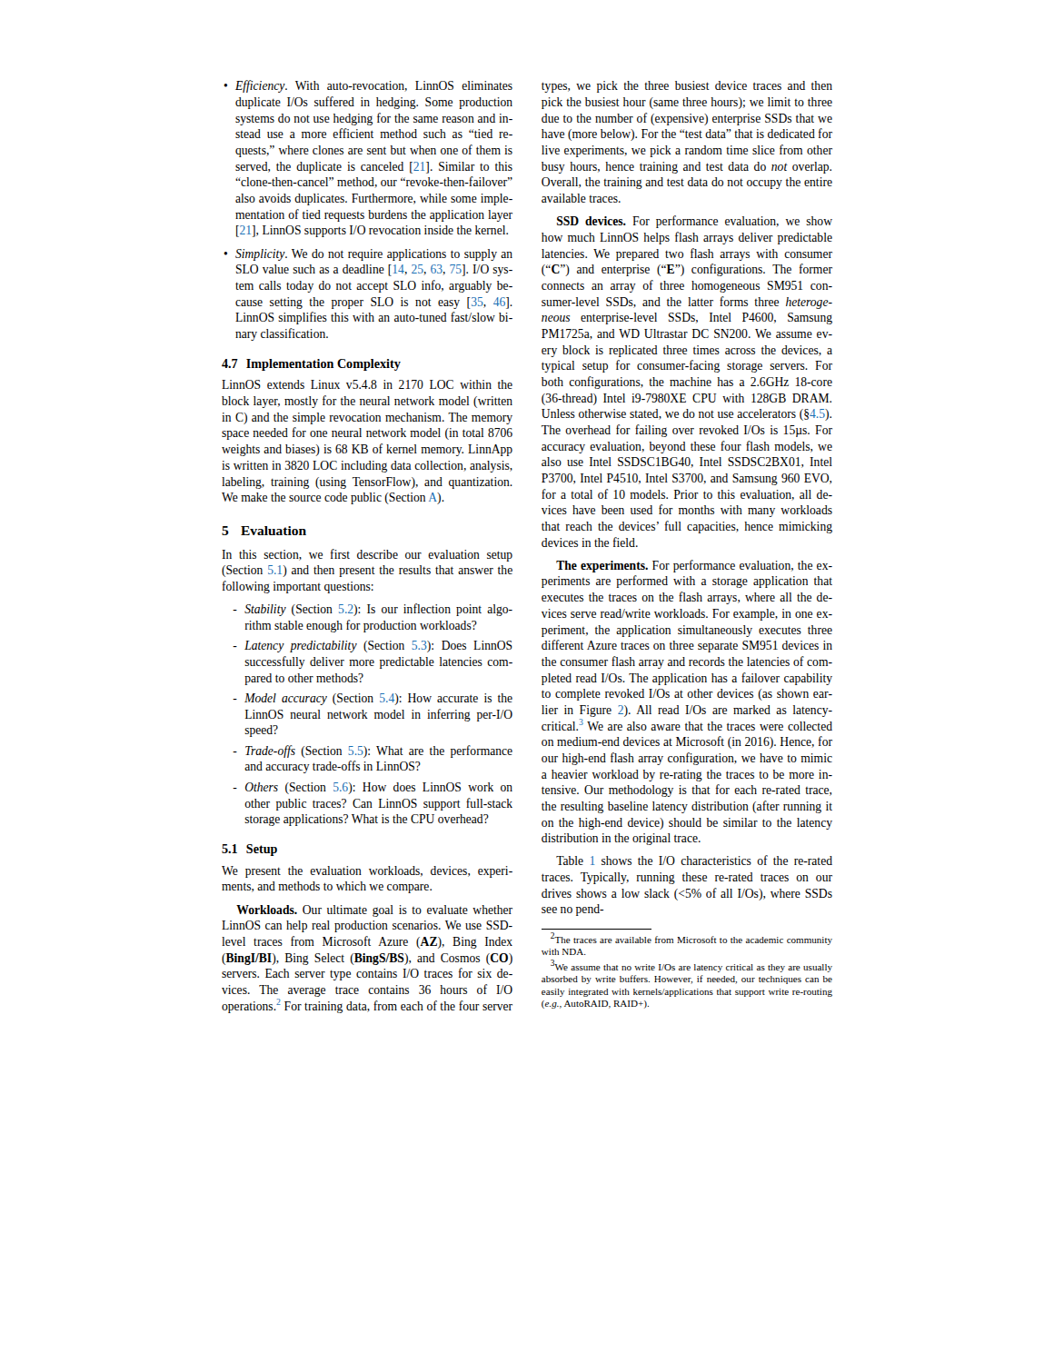Efficiency. With auto-revocation, LinnOS eliminates duplicate I/Os suffered in hedging. Some production systems do not use hedging for the same reason and instead use a more efficient method such as “tied requests,” where clones are sent but when one of them is served, the duplicate is canceled [21]. Similar to this “clone-then-cancel” method, our “revoke-then-failover” also avoids duplicates. Furthermore, while some implementation of tied requests burdens the application layer [21], LinnOS supports I/O revocation inside the kernel.
Simplicity. We do not require applications to supply an SLO value such as a deadline [14, 25, 63, 75]. I/O system calls today do not accept SLO info, arguably because setting the proper SLO is not easy [35, 46]. LinnOS simplifies this with an auto-tuned fast/slow binary classification.
4.7 Implementation Complexity
LinnOS extends Linux v5.4.8 in 2170 LOC within the block layer, mostly for the neural network model (written in C) and the simple revocation mechanism. The memory space needed for one neural network model (in total 8706 weights and biases) is 68 KB of kernel memory. LinnApp is written in 3820 LOC including data collection, analysis, labeling, training (using TensorFlow), and quantization. We make the source code public (Section A).
5 Evaluation
In this section, we first describe our evaluation setup (Section 5.1) and then present the results that answer the following important questions:
Stability (Section 5.2): Is our inflection point algorithm stable enough for production workloads?
Latency predictability (Section 5.3): Does LinnOS successfully deliver more predictable latencies compared to other methods?
Model accuracy (Section 5.4): How accurate is the LinnOS neural network model in inferring per-I/O speed?
Trade-offs (Section 5.5): What are the performance and accuracy trade-offs in LinnOS?
Others (Section 5.6): How does LinnOS work on other public traces? Can LinnOS support full-stack storage applications? What is the CPU overhead?
5.1 Setup
We present the evaluation workloads, devices, experiments, and methods to which we compare.
Workloads. Our ultimate goal is to evaluate whether LinnOS can help real production scenarios. We use SSD-level traces from Microsoft Azure (AZ), Bing Index (BingI/BI), Bing Select (BingS/BS), and Cosmos (CO) servers. Each server type contains I/O traces for six devices. The average trace contains 36 hours of I/O operations.2 For training data, from each of the four server types, we pick the three busiest device traces and then pick the busiest hour (same three hours); we limit to three due to the number of (expensive) enterprise SSDs that we have (more below). For the “test data” that is dedicated for live experiments, we pick a random time slice from other busy hours, hence training and test data do not overlap. Overall, the training and test data do not occupy the entire available traces.
SSD devices. For performance evaluation, we show how much LinnOS helps flash arrays deliver predictable latencies. We prepared two flash arrays with consumer (“C”) and enterprise (“E”) configurations. The former connects an array of three homogeneous SM951 consumer-level SSDs, and the latter forms three heterogeneous enterprise-level SSDs, Intel P4600, Samsung PM1725a, and WD Ultrastar DC SN200. We assume every block is replicated three times across the devices, a typical setup for consumer-facing storage servers. For both configurations, the machine has a 2.6GHz 18-core (36-thread) Intel i9-7980XE CPU with 128GB DRAM. Unless otherwise stated, we do not use accelerators (§4.5). The overhead for failing over revoked I/Os is 15µs. For accuracy evaluation, beyond these four flash models, we also use Intel SSDSC1BG40, Intel SSDSC2BX01, Intel P3700, Intel P4510, Intel S3700, and Samsung 960 EVO, for a total of 10 models. Prior to this evaluation, all devices have been used for months with many workloads that reach the devices’ full capacities, hence mimicking devices in the field.
The experiments. For performance evaluation, the experiments are performed with a storage application that executes the traces on the flash arrays, where all the devices serve read/write workloads. For example, in one experiment, the application simultaneously executes three different Azure traces on three separate SM951 devices in the consumer flash array and records the latencies of completed read I/Os. The application has a failover capability to complete revoked I/Os at other devices (as shown earlier in Figure 2). All read I/Os are marked as latency-critical.3 We are also aware that the traces were collected on medium-end devices at Microsoft (in 2016). Hence, for our high-end flash array configuration, we have to mimic a heavier workload by re-rating the traces to be more intensive. Our methodology is that for each re-rated trace, the resulting baseline latency distribution (after running it on the high-end device) should be similar to the latency distribution in the original trace.
Table 1 shows the I/O characteristics of the re-rated traces. Typically, running these re-rated traces on our drives shows a low slack (<5% of all I/Os), where SSDs see no pend-
2The traces are available from Microsoft to the academic community with NDA.
3We assume that no write I/Os are latency critical as they are usually absorbed by write buffers. However, if needed, our techniques can be easily integrated with kernels/applications that support write re-routing (e.g., AutoRAID, RAID+).